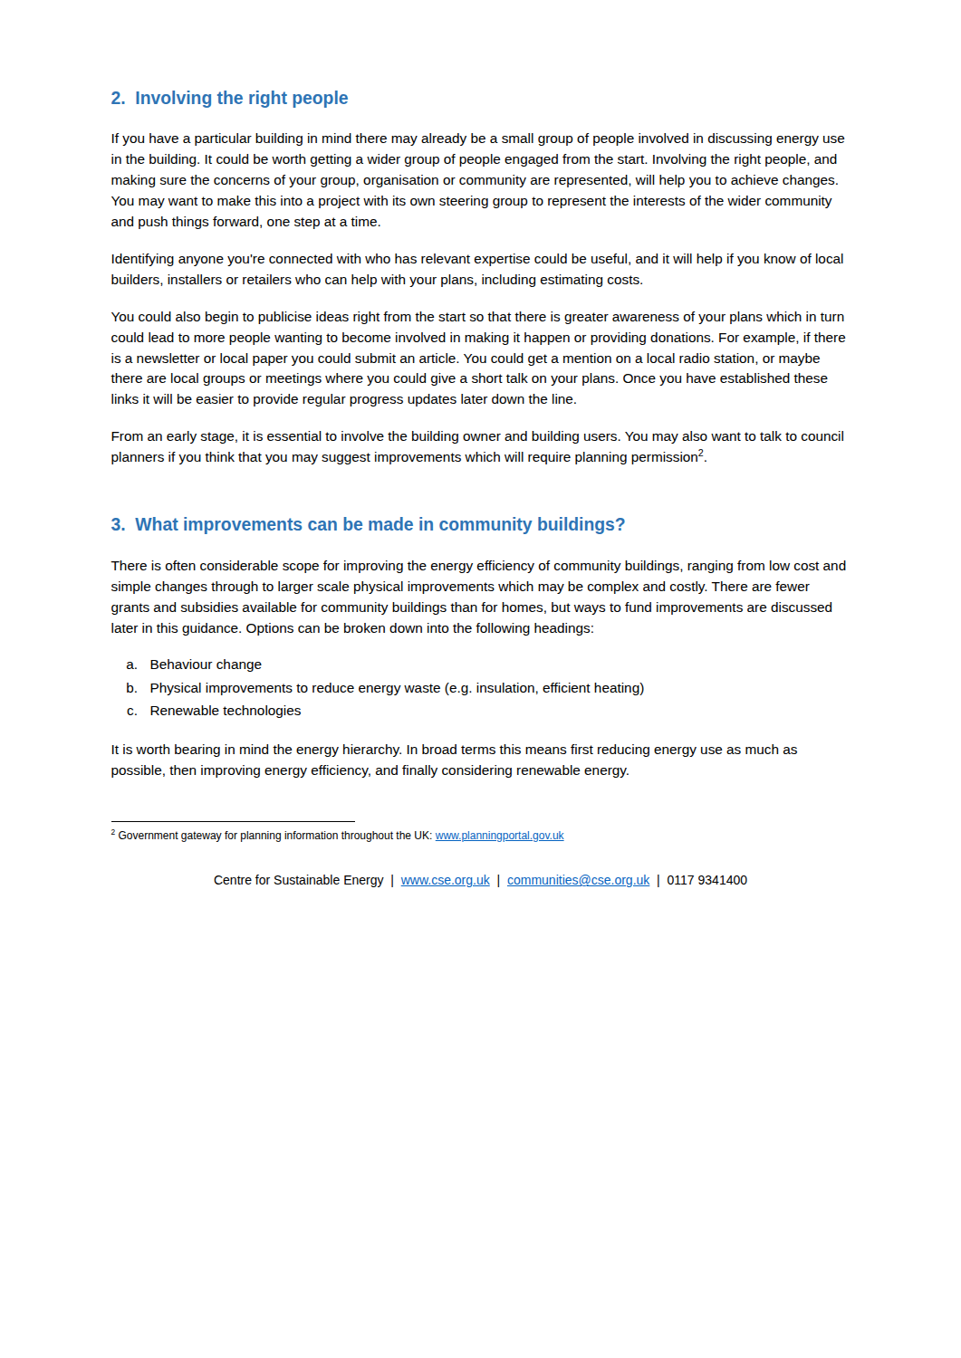2. Involving the right people
If you have a particular building in mind there may already be a small group of people involved in discussing energy use in the building. It could be worth getting a wider group of people engaged from the start. Involving the right people, and making sure the concerns of your group, organisation or community are represented, will help you to achieve changes. You may want to make this into a project with its own steering group to represent the interests of the wider community and push things forward, one step at a time.
Identifying anyone you're connected with who has relevant expertise could be useful, and it will help if you know of local builders, installers or retailers who can help with your plans, including estimating costs.
You could also begin to publicise ideas right from the start so that there is greater awareness of your plans which in turn could lead to more people wanting to become involved in making it happen or providing donations. For example, if there is a newsletter or local paper you could submit an article. You could get a mention on a local radio station, or maybe there are local groups or meetings where you could give a short talk on your plans. Once you have established these links it will be easier to provide regular progress updates later down the line.
From an early stage, it is essential to involve the building owner and building users. You may also want to talk to council planners if you think that you may suggest improvements which will require planning permission2.
3. What improvements can be made in community buildings?
There is often considerable scope for improving the energy efficiency of community buildings, ranging from low cost and simple changes through to larger scale physical improvements which may be complex and costly. There are fewer grants and subsidies available for community buildings than for homes, but ways to fund improvements are discussed later in this guidance. Options can be broken down into the following headings:
Behaviour change
Physical improvements to reduce energy waste (e.g. insulation, efficient heating)
Renewable technologies
It is worth bearing in mind the energy hierarchy. In broad terms this means first reducing energy use as much as possible, then improving energy efficiency, and finally considering renewable energy.
2 Government gateway for planning information throughout the UK: www.planningportal.gov.uk
Centre for Sustainable Energy | www.cse.org.uk | communities@cse.org.uk | 0117 9341400